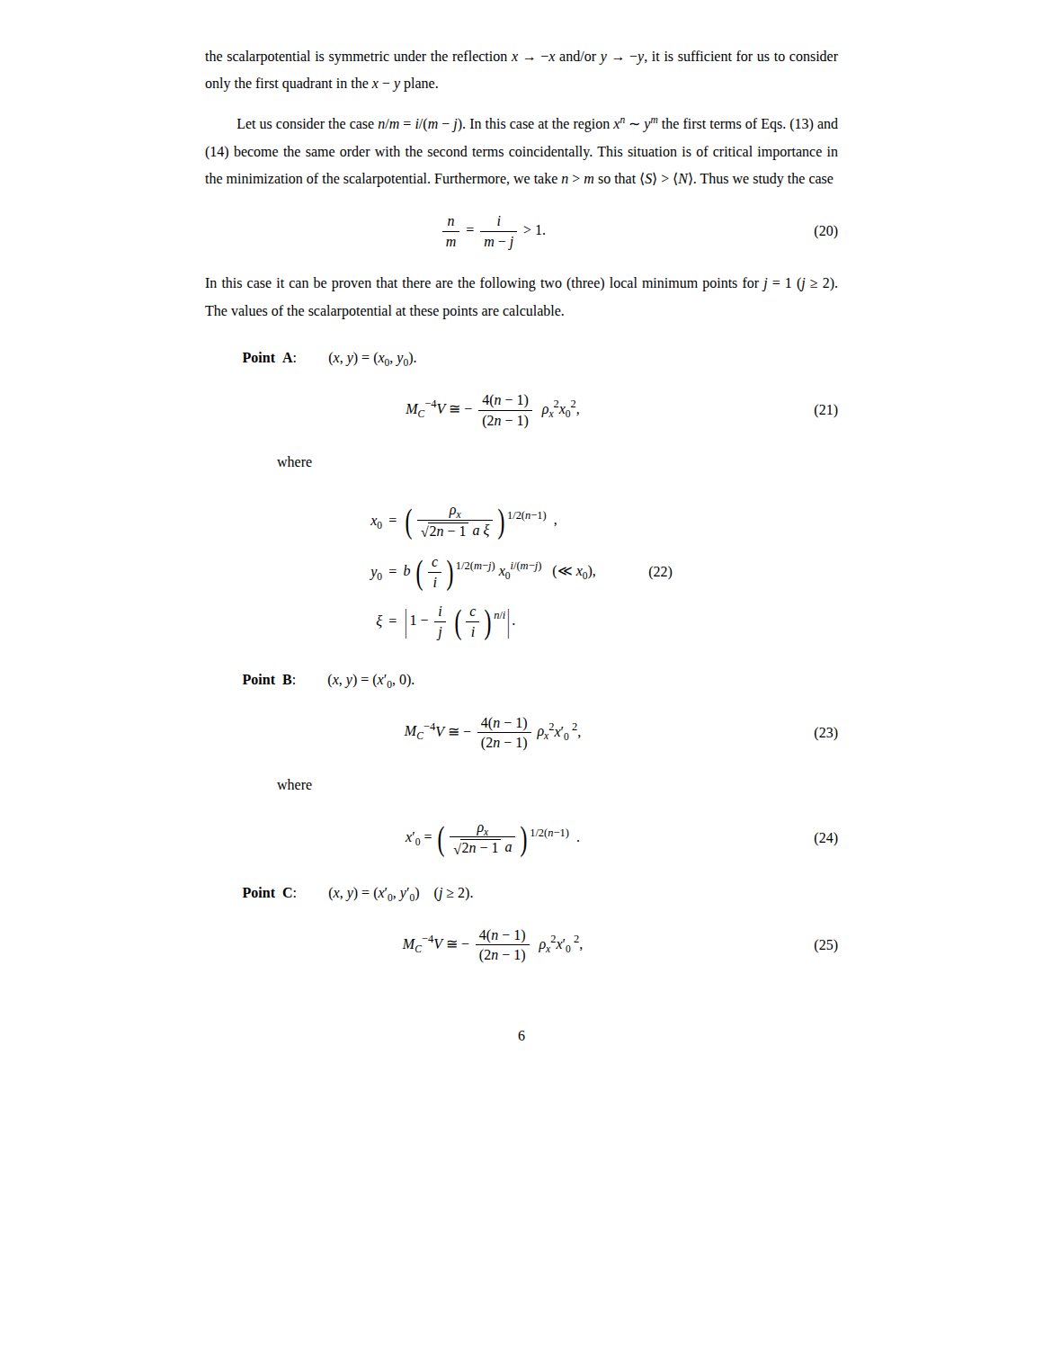the scalarpotential is symmetric under the reflection x → −x and/or y → −y, it is sufficient for us to consider only the first quadrant in the x − y plane.
Let us consider the case n/m = i/(m − j). In this case at the region xn ∼ ym the first terms of Eqs. (13) and (14) become the same order with the second terms coincidentally. This situation is of critical importance in the minimization of the scalarpotential. Furthermore, we take n > m so that ⟨S⟩ > ⟨N⟩. Thus we study the case
nm = im − j > 1. (20)
In this case it can be proven that there are the following two (three) local minimum points for j = 1 (j ≥ 2). The values of the scalarpotential at these points are calculable.
Point A:(x, y) = (x0, y0).
MC−4 V ≅ − 4(n − 1)(2n − 1) ρx 2 x02, (21)
where
| x 0 | = | ( ρ x √ 2 n − 1 a ξ ) 1/2( n −1) , | |
| y 0 | = | b ( c i ) 1/2( m − j ) x 0 i /( m − j ) (≪ x 0 ), | (22) |
| ξ | = | / 1 − i j ( c i ) n / i / . | |
Point B:(x, y) = (x′0, 0).
MC−4 V ≅ − 4(n − 1)(2n − 1) ρx 2 x′0 2, (23)
where
x′0 = (ρx√2n − 1 a) 1/2(n−1) . (24)
Point C:(x, y) = (x′0, y′0) (j ≥ 2).
MC−4 V ≅ − 4(n − 1)(2n − 1) ρx 2 x′0 2, (25)
6